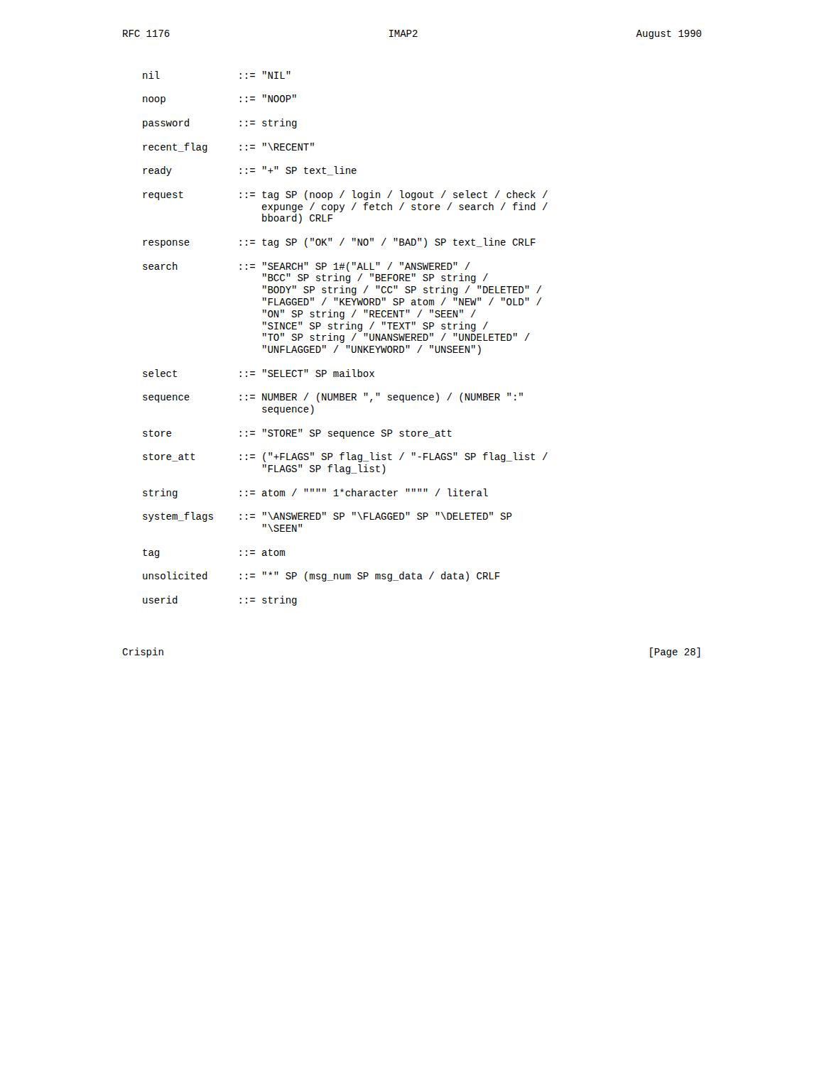RFC 1176 IMAP2 August 1990
nil             ::= "NIL"

noop            ::= "NOOP"

password        ::= string

recent_flag     ::= "\RECENT"

ready           ::= "+" SP text_line

request         ::= tag SP (noop / login / logout / select / check /
                    expunge / copy / fetch / store / search / find /
                    bboard) CRLF

response        ::= tag SP ("OK" / "NO" / "BAD") SP text_line CRLF

search          ::= "SEARCH" SP 1#("ALL" / "ANSWERED" /
                    "BCC" SP string / "BEFORE" SP string /
                    "BODY" SP string / "CC" SP string / "DELETED" /
                    "FLAGGED" / "KEYWORD" SP atom / "NEW" / "OLD" /
                    "ON" SP string / "RECENT" / "SEEN" /
                    "SINCE" SP string / "TEXT" SP string /
                    "TO" SP string / "UNANSWERED" / "UNDELETED" /
                    "UNFLAGGED" / "UNKEYWORD" / "UNSEEN")

select          ::= "SELECT" SP mailbox

sequence        ::= NUMBER / (NUMBER "," sequence) / (NUMBER ":"
                    sequence)

store           ::= "STORE" SP sequence SP store_att

store_att       ::= ("+FLAGS" SP flag_list / "-FLAGS" SP flag_list /
                    "FLAGS" SP flag_list)

string          ::= atom / """" 1*character """" / literal

system_flags    ::= "\ANSWERED" SP "\FLAGGED" SP "\DELETED" SP
                    "\SEEN"

tag             ::= atom

unsolicited     ::= "*" SP (msg_num SP msg_data / data) CRLF

userid          ::= string
Crispin [Page 28]